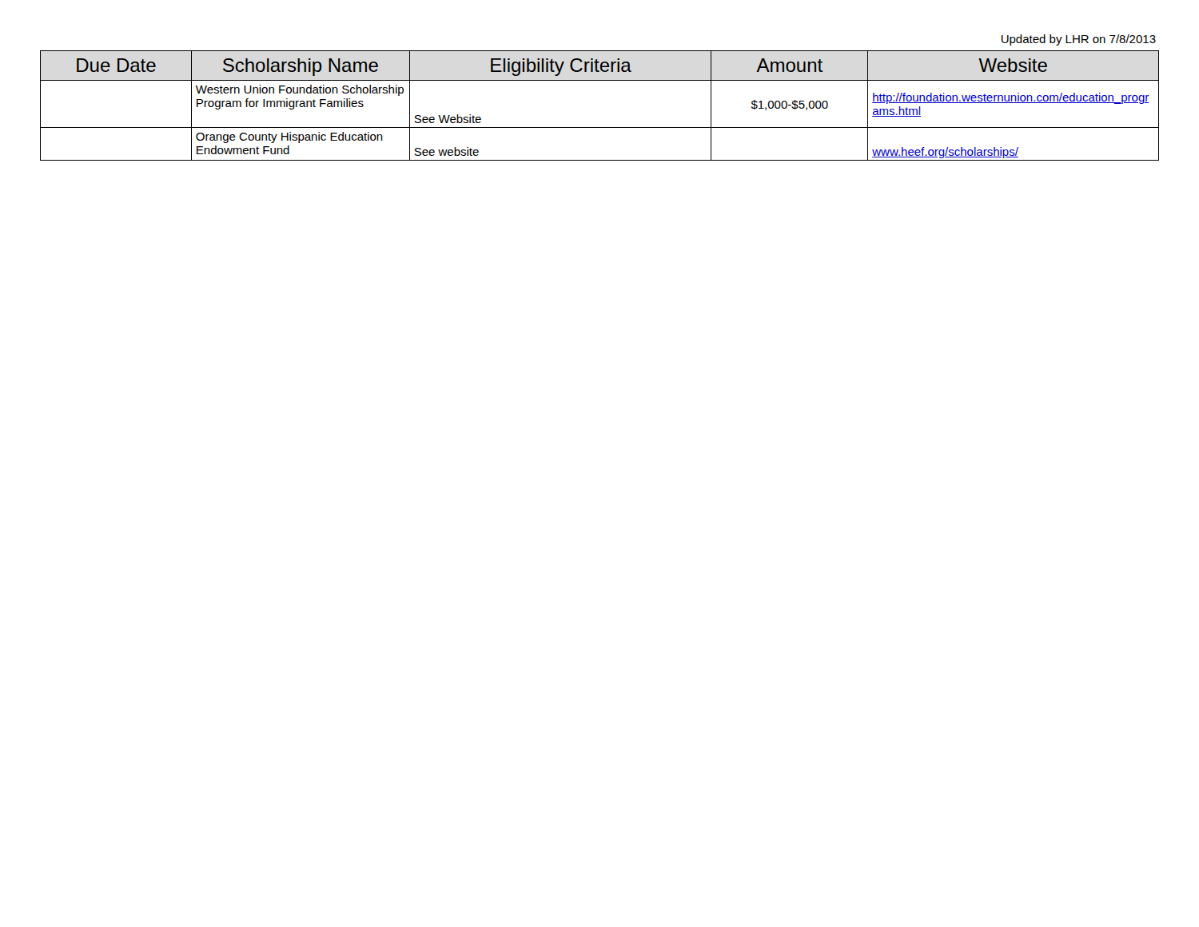Updated by LHR on 7/8/2013
| Due Date | Scholarship Name | Eligibility Criteria | Amount | Website |
| --- | --- | --- | --- | --- |
| | Western Union Foundation Scholarship Program for Immigrant Families | See Website | $1,000-$5,000 | http://foundation.westernunion.com/education_programs.html |
| | Orange County Hispanic Education Endowment Fund | See website | | www.heef.org/scholarships/ |